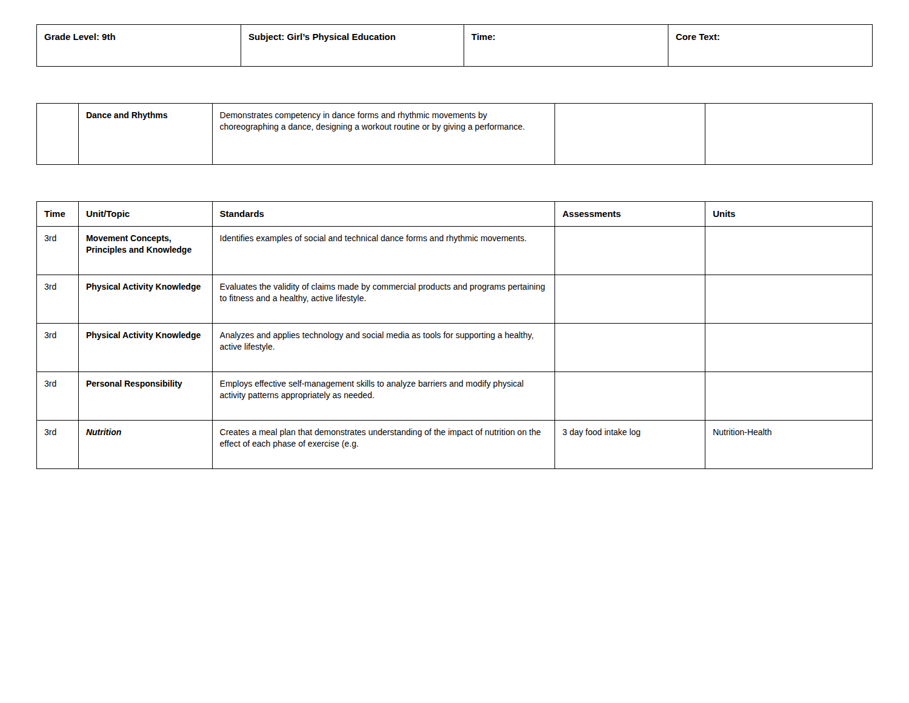| Grade Level: 9th | Subject: Girl’s Physical Education | Time: | Core Text: |
| | Dance and Rhythms | Demonstrates competency in dance forms and rhythmic movements by choreographing a dance, designing a workout routine or by giving a performance. | | |
| Time | Unit/Topic | Standards | Assessments | Units |
| --- | --- | --- | --- | --- |
| 3rd | Movement Concepts, Principles and Knowledge | Identifies examples of social and technical dance forms and rhythmic movements. | | |
| 3rd | Physical Activity Knowledge | Evaluates the validity of claims made by commercial products and programs pertaining to fitness and a healthy, active lifestyle. | | |
| 3rd | Physical Activity Knowledge | Analyzes and applies technology and social media as tools for supporting a healthy, active lifestyle. | | |
| 3rd | Personal Responsibility | Employs effective self-management skills to analyze barriers and modify physical activity patterns appropriately as needed. | | |
| 3rd | Nutrition | Creates a meal plan that demonstrates understanding of the impact of nutrition on the effect of each phase of exercise (e.g. | 3 day food intake log | Nutrition-Health |